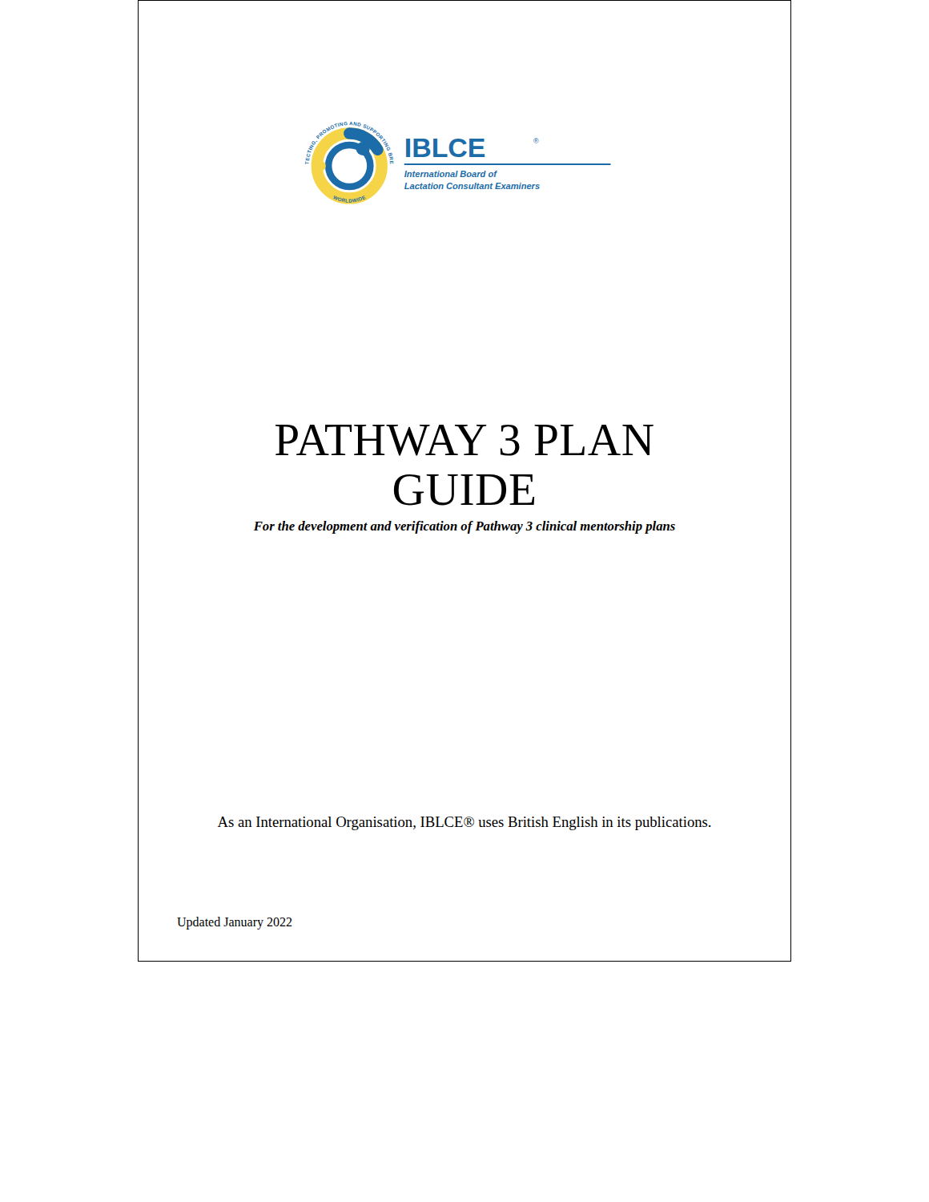IBCLCs: PROTECTING, PROMOTING AND SUPPORTING BREASTFEEDING WORLDWIDE IBLCE ® International Board of Lactation Consultant Examiners
PATHWAY 3 PLAN
GUIDE
For the development and verification of Pathway 3 clinical mentorship plans
As an International Organisation, IBLCE® uses British English in its publications.
Updated January 2022